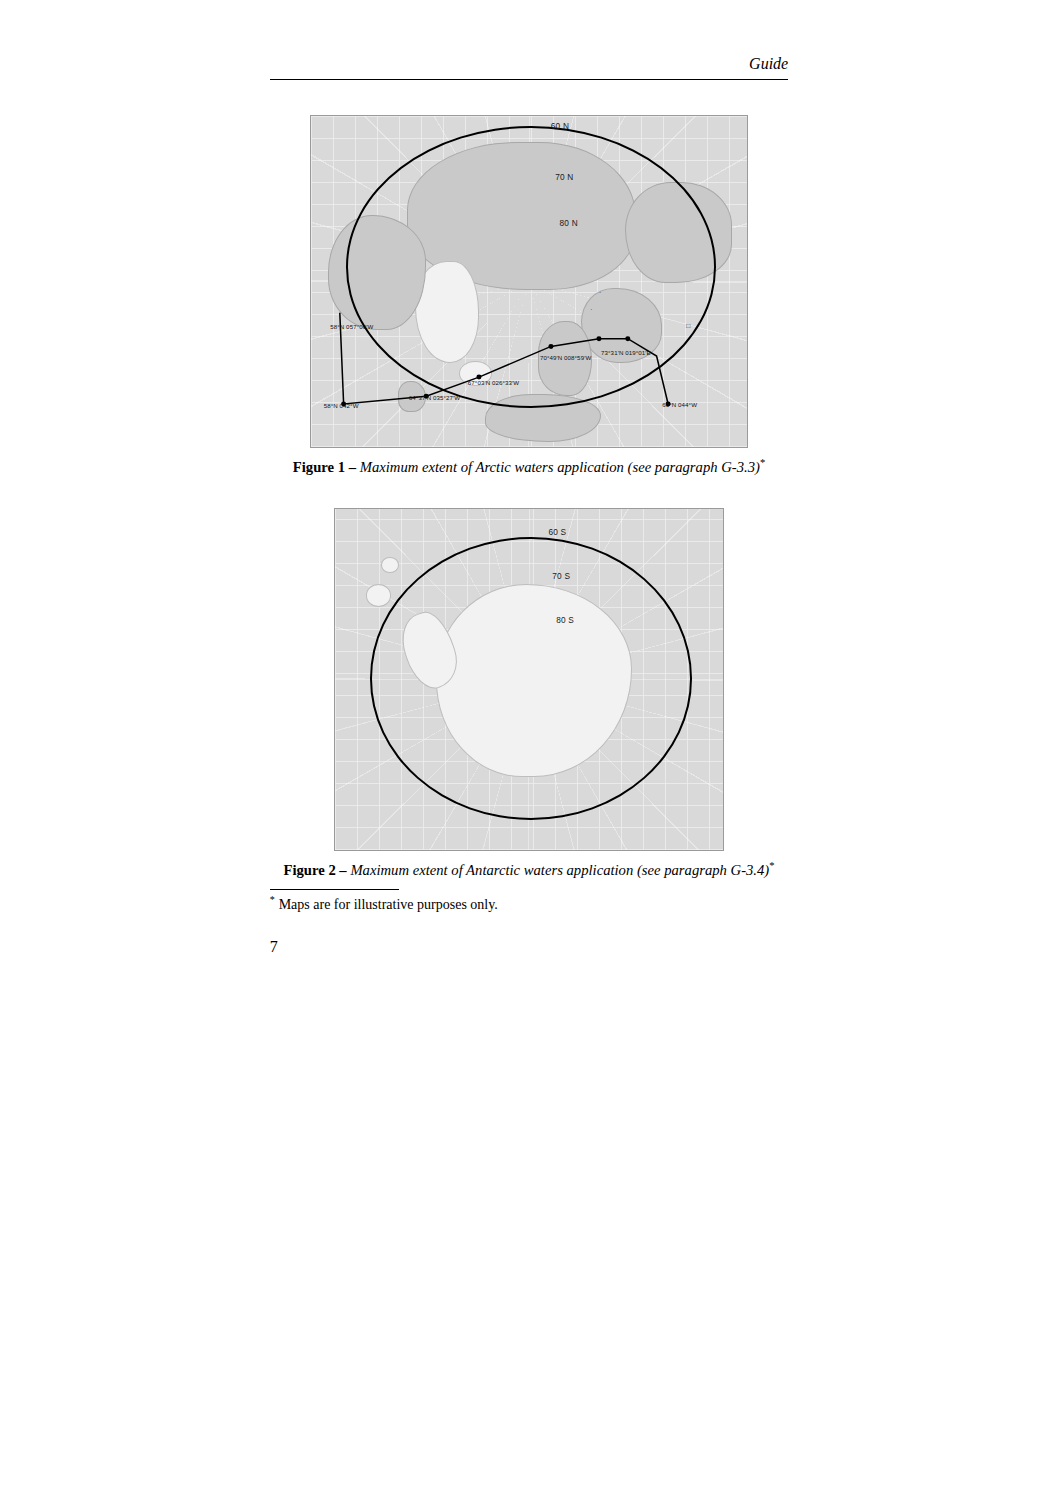Guide
60 N
70 N
80 N
58°N 057°00′W
58°N 042°W
64°37′N 035°27′W
67°03′N 026°33′W
70°49′N 008°59′W
73°31′N 019°01′E
60°N 044°W
·
·
□
Figure 1 – Maximum extent of Arctic waters application (see paragraph G-3.3)*
60 S
70 S
80 S
Figure 2 – Maximum extent of Antarctic waters application (see paragraph G-3.4)*
*Maps are for illustrative purposes only.
7